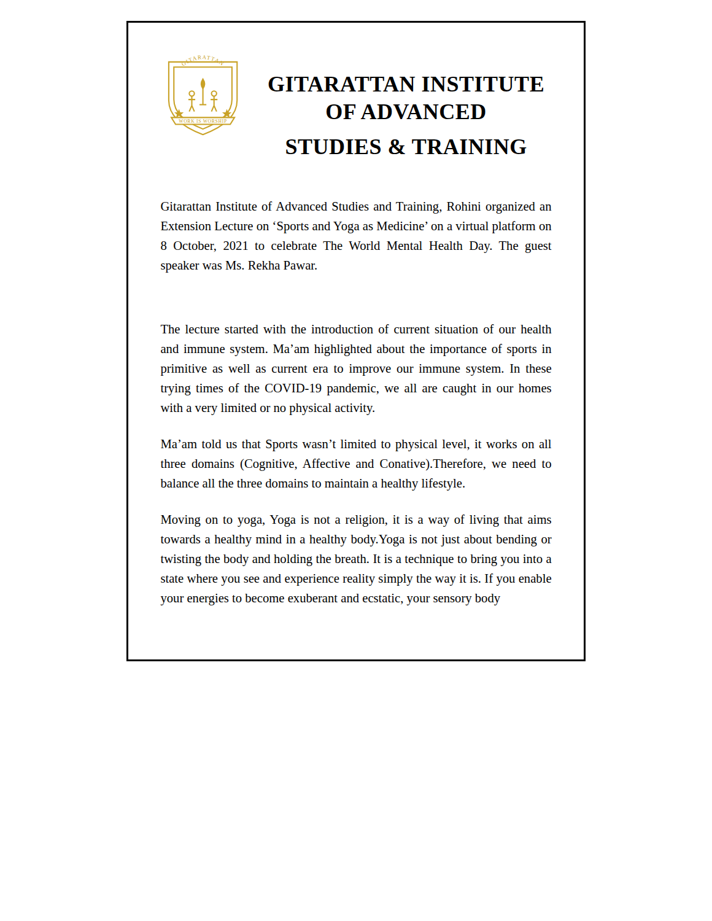GITARATTAN WORK IS WORSHIP
Gitarattan Institute of Advanced Studies & Training
Gitarattan Institute of Advanced Studies and Training, Rohini organized an Extension Lecture on ‘Sports and Yoga as Medicine’ on a virtual platform on 8 October, 2021 to celebrate The World Mental Health Day. The guest speaker was Ms. Rekha Pawar.
The lecture started with the introduction of current situation of our health and immune system. Ma’am highlighted about the importance of sports in primitive as well as current era to improve our immune system. In these trying times of the COVID-19 pandemic, we all are caught in our homes with a very limited or no physical activity.
Ma’am told us that Sports wasn’t limited to physical level, it works on all three domains (Cognitive, Affective and Conative).Therefore, we need to balance all the three domains to maintain a healthy lifestyle.
Moving on to yoga, Yoga is not a religion, it is a way of living that aims towards a healthy mind in a healthy body.Yoga is not just about bending or twisting the body and holding the breath. It is a technique to bring you into a state where you see and experience reality simply the way it is. If you enable your energies to become exuberant and ecstatic, your sensory body